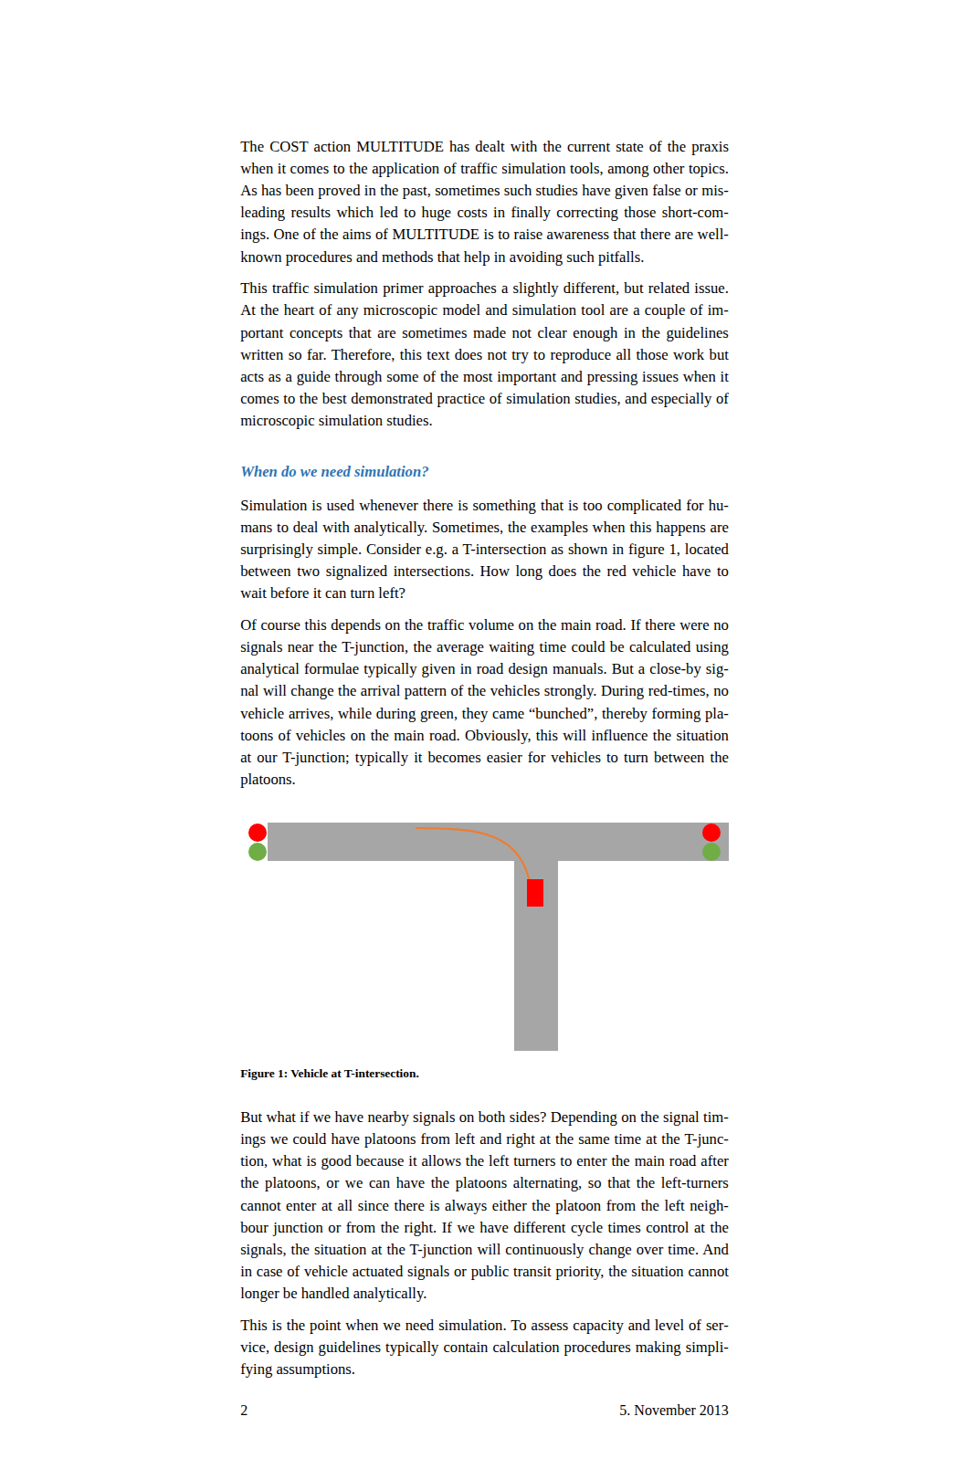The COST action MULTITUDE has dealt with the current state of the praxis when it comes to the application of traffic simulation tools, among other topics. As has been proved in the past, sometimes such studies have given false or misleading results which led to huge costs in finally correcting those short-comings. One of the aims of MULTITUDE is to raise awareness that there are well-known procedures and methods that help in avoiding such pitfalls.
This traffic simulation primer approaches a slightly different, but related issue. At the heart of any microscopic model and simulation tool are a couple of important concepts that are sometimes made not clear enough in the guidelines written so far. Therefore, this text does not try to reproduce all those work but acts as a guide through some of the most important and pressing issues when it comes to the best demonstrated practice of simulation studies, and especially of microscopic simulation studies.
When do we need simulation?
Simulation is used whenever there is something that is too complicated for humans to deal with analytically. Sometimes, the examples when this happens are surprisingly simple. Consider e.g. a T-intersection as shown in figure 1, located between two signalized intersections. How long does the red vehicle have to wait before it can turn left?
Of course this depends on the traffic volume on the main road. If there were no signals near the T-junction, the average waiting time could be calculated using analytical formulae typically given in road design manuals. But a close-by signal will change the arrival pattern of the vehicles strongly. During red-times, no vehicle arrives, while during green, they came “bunched”, thereby forming platoons of vehicles on the main road. Obviously, this will influence the situation at our T-junction; typically it becomes easier for vehicles to turn between the platoons.
Figure 1: Vehicle at T-intersection.
But what if we have nearby signals on both sides? Depending on the signal timings we could have platoons from left and right at the same time at the T-junction, what is good because it allows the left turners to enter the main road after the platoons, or we can have the platoons alternating, so that the left-turners cannot enter at all since there is always either the platoon from the left neighbour junction or from the right. If we have different cycle times control at the signals, the situation at the T-junction will continuously change over time. And in case of vehicle actuated signals or public transit priority, the situation cannot longer be handled analytically.
This is the point when we need simulation. To assess capacity and level of service, design guidelines typically contain calculation procedures making simplifying assumptions.
2 5. November 2013